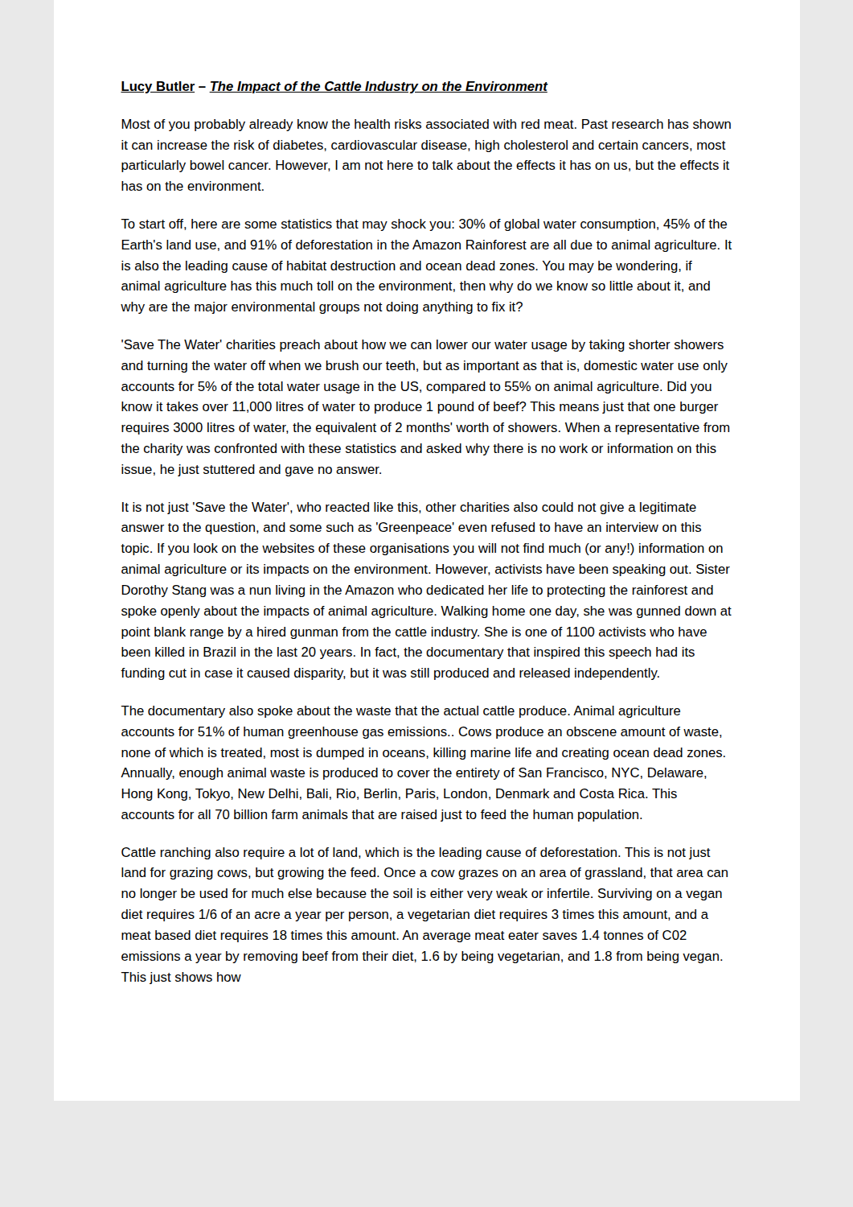Lucy Butler – The Impact of the Cattle Industry on the Environment
Most of you probably already know the health risks associated with red meat. Past research has shown it can increase the risk of diabetes, cardiovascular disease, high cholesterol and certain cancers, most particularly bowel cancer. However, I am not here to talk about the effects it has on us, but the effects it has on the environment.
To start off, here are some statistics that may shock you: 30% of global water consumption, 45% of the Earth's land use, and 91% of deforestation in the Amazon Rainforest are all due to animal agriculture. It is also the leading cause of habitat destruction and ocean dead zones. You may be wondering, if animal agriculture has this much toll on the environment, then why do we know so little about it, and why are the major environmental groups not doing anything to fix it?
'Save The Water' charities preach about how we can lower our water usage by taking shorter showers and turning the water off when we brush our teeth, but as important as that is, domestic water use only accounts for 5% of the total water usage in the US, compared to 55% on animal agriculture. Did you know it takes over 11,000 litres of water to produce 1 pound of beef? This means just that one burger requires 3000 litres of water, the equivalent of 2 months' worth of showers. When a representative from the charity was confronted with these statistics and asked why there is no work or information on this issue, he just stuttered and gave no answer.
It is not just 'Save the Water', who reacted like this, other charities also could not give a legitimate answer to the question, and some such as 'Greenpeace' even refused to have an interview on this topic. If you look on the websites of these organisations you will not find much (or any!) information on animal agriculture or its impacts on the environment. However, activists have been speaking out. Sister Dorothy Stang was a nun living in the Amazon who dedicated her life to protecting the rainforest and spoke openly about the impacts of animal agriculture. Walking home one day, she was gunned down at point blank range by a hired gunman from the cattle industry. She is one of 1100 activists who have been killed in Brazil in the last 20 years. In fact, the documentary that inspired this speech had its funding cut in case it caused disparity, but it was still produced and released independently.
The documentary also spoke about the waste that the actual cattle produce. Animal agriculture accounts for 51% of human greenhouse gas emissions.. Cows produce an obscene amount of waste, none of which is treated, most is dumped in oceans, killing marine life and creating ocean dead zones. Annually, enough animal waste is produced to cover the entirety of San Francisco, NYC, Delaware, Hong Kong, Tokyo, New Delhi, Bali, Rio, Berlin, Paris, London, Denmark and Costa Rica. This accounts for all 70 billion farm animals that are raised just to feed the human population.
Cattle ranching also require a lot of land, which is the leading cause of deforestation. This is not just land for grazing cows, but growing the feed. Once a cow grazes on an area of grassland, that area can no longer be used for much else because the soil is either very weak or infertile. Surviving on a vegan diet requires 1/6 of an acre a year per person, a vegetarian diet requires 3 times this amount, and a meat based diet requires 18 times this amount. An average meat eater saves 1.4 tonnes of C02 emissions a year by removing beef from their diet, 1.6 by being vegetarian, and 1.8 from being vegan. This just shows how